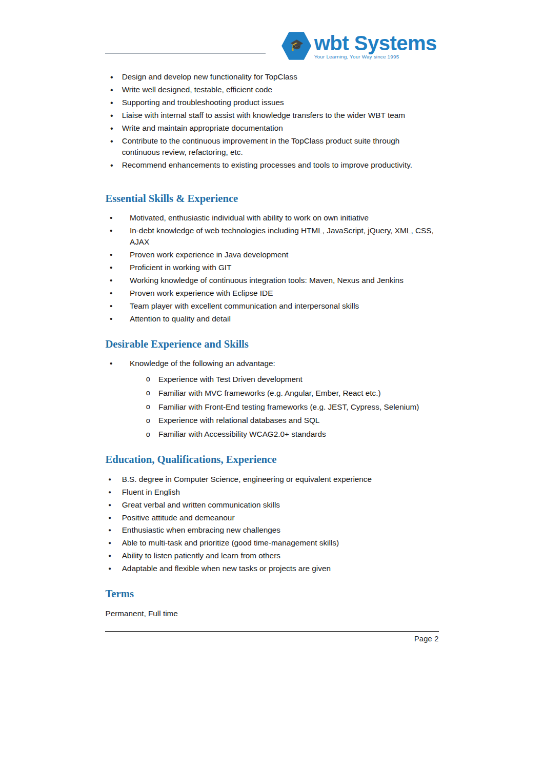🎓
wbt Systems
Your Learning, Your Way since 1995
Design and develop new functionality for TopClass
Write well designed, testable, efficient code
Supporting and troubleshooting product issues
Liaise with internal staff to assist with knowledge transfers to the wider WBT team
Write and maintain appropriate documentation
Contribute to the continuous improvement in the TopClass product suite through continuous review, refactoring, etc.
Recommend enhancements to existing processes and tools to improve productivity.
Essential Skills & Experience
Motivated, enthusiastic individual with ability to work on own initiative
In-debt knowledge of web technologies including HTML, JavaScript, jQuery, XML, CSS, AJAX
Proven work experience in Java development
Proficient in working with GIT
Working knowledge of continuous integration tools: Maven, Nexus and Jenkins
Proven work experience with Eclipse IDE
Team player with excellent communication and interpersonal skills
Attention to quality and detail
Desirable Experience and Skills
Knowledge of the following an advantage:
Experience with Test Driven development
Familiar with MVC frameworks (e.g. Angular, Ember, React etc.)
Familiar with Front-End testing frameworks (e.g. JEST, Cypress, Selenium)
Experience with relational databases and SQL
Familiar with Accessibility WCAG2.0+ standards
Education, Qualifications, Experience
B.S. degree in Computer Science, engineering or equivalent experience
Fluent in English
Great verbal and written communication skills
Positive attitude and demeanour
Enthusiastic when embracing new challenges
Able to multi-task and prioritize (good time-management skills)
Ability to listen patiently and learn from others
Adaptable and flexible when new tasks or projects are given
Terms
Permanent, Full time
Page 2